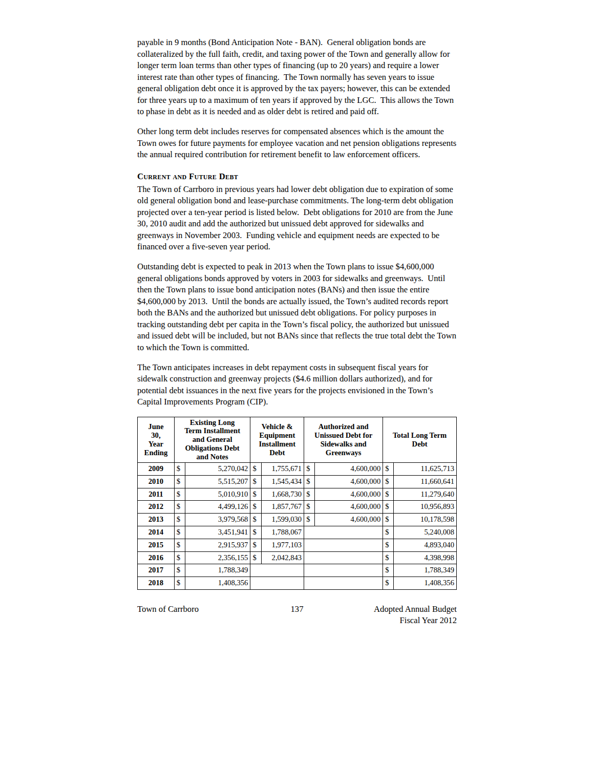payable in 9 months (Bond Anticipation Note - BAN). General obligation bonds are collateralized by the full faith, credit, and taxing power of the Town and generally allow for longer term loan terms than other types of financing (up to 20 years) and require a lower interest rate than other types of financing. The Town normally has seven years to issue general obligation debt once it is approved by the tax payers; however, this can be extended for three years up to a maximum of ten years if approved by the LGC. This allows the Town to phase in debt as it is needed and as older debt is retired and paid off.
Other long term debt includes reserves for compensated absences which is the amount the Town owes for future payments for employee vacation and net pension obligations represents the annual required contribution for retirement benefit to law enforcement officers.
Current and Future Debt
The Town of Carrboro in previous years had lower debt obligation due to expiration of some old general obligation bond and lease-purchase commitments. The long-term debt obligation projected over a ten-year period is listed below. Debt obligations for 2010 are from the June 30, 2010 audit and add the authorized but unissued debt approved for sidewalks and greenways in November 2003. Funding vehicle and equipment needs are expected to be financed over a five-seven year period.
Outstanding debt is expected to peak in 2013 when the Town plans to issue $4,600,000 general obligations bonds approved by voters in 2003 for sidewalks and greenways. Until then the Town plans to issue bond anticipation notes (BANs) and then issue the entire $4,600,000 by 2013. Until the bonds are actually issued, the Town’s audited records report both the BANs and the authorized but unissued debt obligations. For policy purposes in tracking outstanding debt per capita in the Town’s fiscal policy, the authorized but unissued and issued debt will be included, but not BANs since that reflects the true total debt the Town to which the Town is committed.
The Town anticipates increases in debt repayment costs in subsequent fiscal years for sidewalk construction and greenway projects ($4.6 million dollars authorized), and for potential debt issuances in the next five years for the projects envisioned in the Town’s Capital Improvements Program (CIP).
| June 30, Year Ending | Existing Long Term Installment and General Obligations Debt and Notes | Vehicle & Equipment Installment Debt | Authorized and Unissued Debt for Sidewalks and Greenways | Total Long Term Debt |
| --- | --- | --- | --- | --- |
| 2009 | $ | 5,270,042 | $ | 1,755,671 | $ | 4,600,000 | $ | 11,625,713 |
| 2010 | $ | 5,515,207 | $ | 1,545,434 | $ | 4,600,000 | $ | 11,660,641 |
| 2011 | $ | 5,010,910 | $ | 1,668,730 | $ | 4,600,000 | $ | 11,279,640 |
| 2012 | $ | 4,499,126 | $ | 1,857,767 | $ | 4,600,000 | $ | 10,956,893 |
| 2013 | $ | 3,979,568 | $ | 1,599,030 | $ | 4,600,000 | $ | 10,178,598 |
| 2014 | $ | 3,451,941 | $ | 1,788,067 | | $ | 5,240,008 |
| 2015 | $ | 2,915,937 | $ | 1,977,103 | | $ | 4,893,040 |
| 2016 | $ | 2,356,155 | $ | 2,042,843 | | $ | 4,398,998 |
| 2017 | $ | 1,788,349 | | | $ | 1,788,349 |
| 2018 | $ | 1,408,356 | | | $ | 1,408,356 |
Town of Carrboro
137
Adopted Annual Budget
Fiscal Year 2012